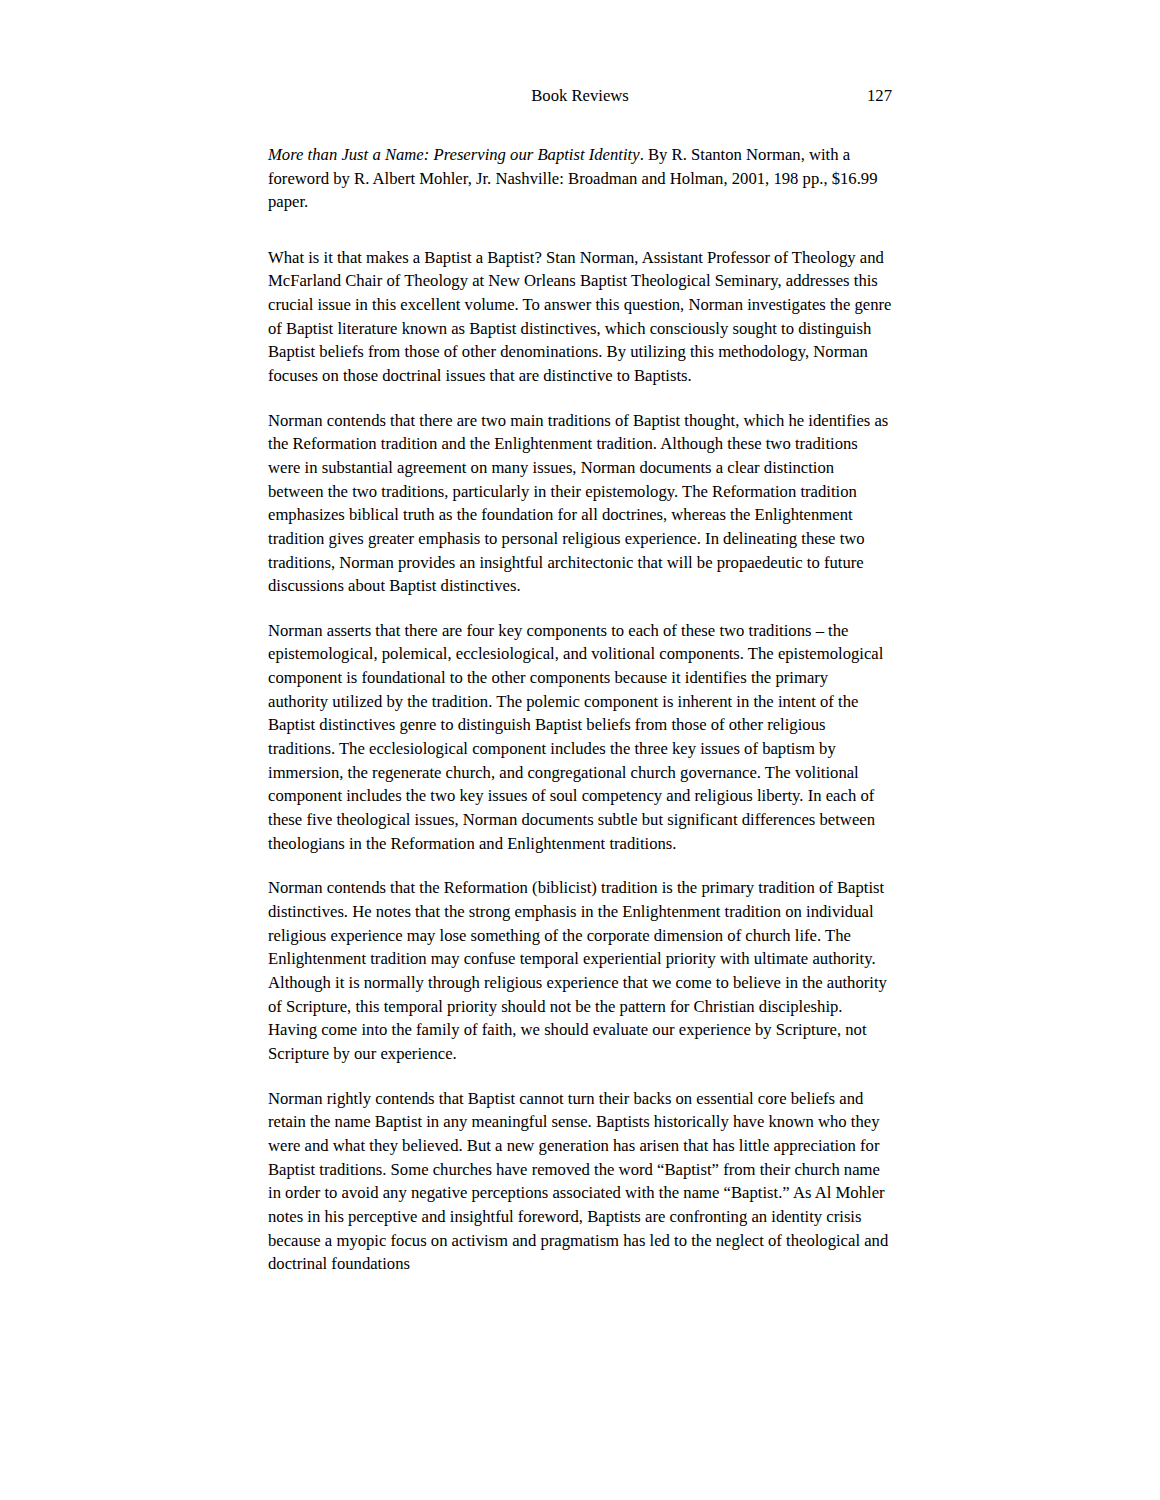Book Reviews 127
More than Just a Name: Preserving our Baptist Identity. By R. Stanton Norman, with a foreword by R. Albert Mohler, Jr. Nashville: Broadman and Holman, 2001, 198 pp., $16.99 paper.
What is it that makes a Baptist a Baptist? Stan Norman, Assistant Professor of Theology and McFarland Chair of Theology at New Orleans Baptist Theological Seminary, addresses this crucial issue in this excellent volume. To answer this question, Norman investigates the genre of Baptist literature known as Baptist distinctives, which consciously sought to distinguish Baptist beliefs from those of other denominations. By utilizing this methodology, Norman focuses on those doctrinal issues that are distinctive to Baptists.
Norman contends that there are two main traditions of Baptist thought, which he identifies as the Reformation tradition and the Enlightenment tradition. Although these two traditions were in substantial agreement on many issues, Norman documents a clear distinction between the two traditions, particularly in their epistemology. The Reformation tradition emphasizes biblical truth as the foundation for all doctrines, whereas the Enlightenment tradition gives greater emphasis to personal religious experience. In delineating these two traditions, Norman provides an insightful architectonic that will be propaedeutic to future discussions about Baptist distinctives.
Norman asserts that there are four key components to each of these two traditions – the epistemological, polemical, ecclesiological, and volitional components. The epistemological component is foundational to the other components because it identifies the primary authority utilized by the tradition. The polemic component is inherent in the intent of the Baptist distinctives genre to distinguish Baptist beliefs from those of other religious traditions. The ecclesiological component includes the three key issues of baptism by immersion, the regenerate church, and congregational church governance. The volitional component includes the two key issues of soul competency and religious liberty. In each of these five theological issues, Norman documents subtle but significant differences between theologians in the Reformation and Enlightenment traditions.
Norman contends that the Reformation (biblicist) tradition is the primary tradition of Baptist distinctives. He notes that the strong emphasis in the Enlightenment tradition on individual religious experience may lose something of the corporate dimension of church life. The Enlightenment tradition may confuse temporal experiential priority with ultimate authority. Although it is normally through religious experience that we come to believe in the authority of Scripture, this temporal priority should not be the pattern for Christian discipleship. Having come into the family of faith, we should evaluate our experience by Scripture, not Scripture by our experience.
Norman rightly contends that Baptist cannot turn their backs on essential core beliefs and retain the name Baptist in any meaningful sense. Baptists historically have known who they were and what they believed. But a new generation has arisen that has little appreciation for Baptist traditions. Some churches have removed the word “Baptist” from their church name in order to avoid any negative perceptions associated with the name “Baptist.” As Al Mohler notes in his perceptive and insightful foreword, Baptists are confronting an identity crisis because a myopic focus on activism and pragmatism has led to the neglect of theological and doctrinal foundations